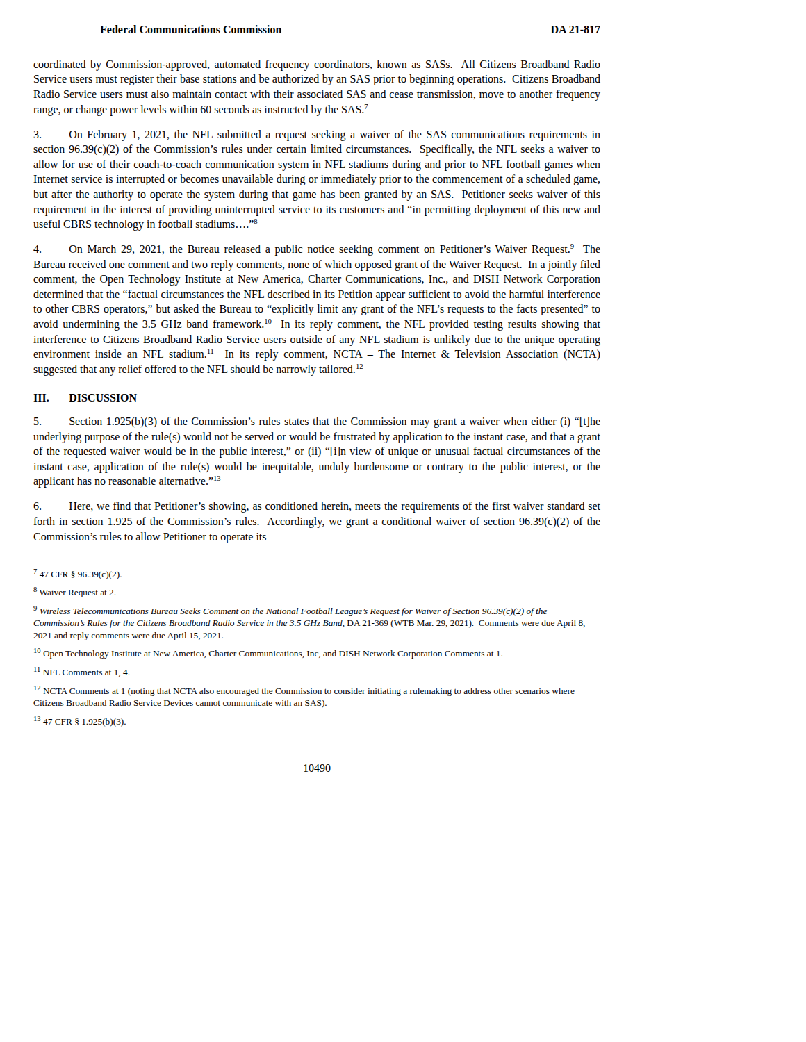Federal Communications Commission DA 21-817
coordinated by Commission-approved, automated frequency coordinators, known as SASs. All Citizens Broadband Radio Service users must register their base stations and be authorized by an SAS prior to beginning operations. Citizens Broadband Radio Service users must also maintain contact with their associated SAS and cease transmission, move to another frequency range, or change power levels within 60 seconds as instructed by the SAS.7
3. On February 1, 2021, the NFL submitted a request seeking a waiver of the SAS communications requirements in section 96.39(c)(2) of the Commission’s rules under certain limited circumstances. Specifically, the NFL seeks a waiver to allow for use of their coach-to-coach communication system in NFL stadiums during and prior to NFL football games when Internet service is interrupted or becomes unavailable during or immediately prior to the commencement of a scheduled game, but after the authority to operate the system during that game has been granted by an SAS. Petitioner seeks waiver of this requirement in the interest of providing uninterrupted service to its customers and “in permitting deployment of this new and useful CBRS technology in football stadiums….”8
4. On March 29, 2021, the Bureau released a public notice seeking comment on Petitioner’s Waiver Request.9 The Bureau received one comment and two reply comments, none of which opposed grant of the Waiver Request. In a jointly filed comment, the Open Technology Institute at New America, Charter Communications, Inc., and DISH Network Corporation determined that the “factual circumstances the NFL described in its Petition appear sufficient to avoid the harmful interference to other CBRS operators,” but asked the Bureau to “explicitly limit any grant of the NFL’s requests to the facts presented” to avoid undermining the 3.5 GHz band framework.10 In its reply comment, the NFL provided testing results showing that interference to Citizens Broadband Radio Service users outside of any NFL stadium is unlikely due to the unique operating environment inside an NFL stadium.11 In its reply comment, NCTA – The Internet & Television Association (NCTA) suggested that any relief offered to the NFL should be narrowly tailored.12
III. DISCUSSION
5. Section 1.925(b)(3) of the Commission’s rules states that the Commission may grant a waiver when either (i) “[t]he underlying purpose of the rule(s) would not be served or would be frustrated by application to the instant case, and that a grant of the requested waiver would be in the public interest,” or (ii) “[i]n view of unique or unusual factual circumstances of the instant case, application of the rule(s) would be inequitable, unduly burdensome or contrary to the public interest, or the applicant has no reasonable alternative.”13
6. Here, we find that Petitioner’s showing, as conditioned herein, meets the requirements of the first waiver standard set forth in section 1.925 of the Commission’s rules. Accordingly, we grant a conditional waiver of section 96.39(c)(2) of the Commission’s rules to allow Petitioner to operate its
7 47 CFR § 96.39(c)(2).
8 Waiver Request at 2.
9 Wireless Telecommunications Bureau Seeks Comment on the National Football League’s Request for Waiver of Section 96.39(c)(2) of the Commission’s Rules for the Citizens Broadband Radio Service in the 3.5 GHz Band, DA 21-369 (WTB Mar. 29, 2021). Comments were due April 8, 2021 and reply comments were due April 15, 2021.
10 Open Technology Institute at New America, Charter Communications, Inc, and DISH Network Corporation Comments at 1.
11 NFL Comments at 1, 4.
12 NCTA Comments at 1 (noting that NCTA also encouraged the Commission to consider initiating a rulemaking to address other scenarios where Citizens Broadband Radio Service Devices cannot communicate with an SAS).
13 47 CFR § 1.925(b)(3).
10490